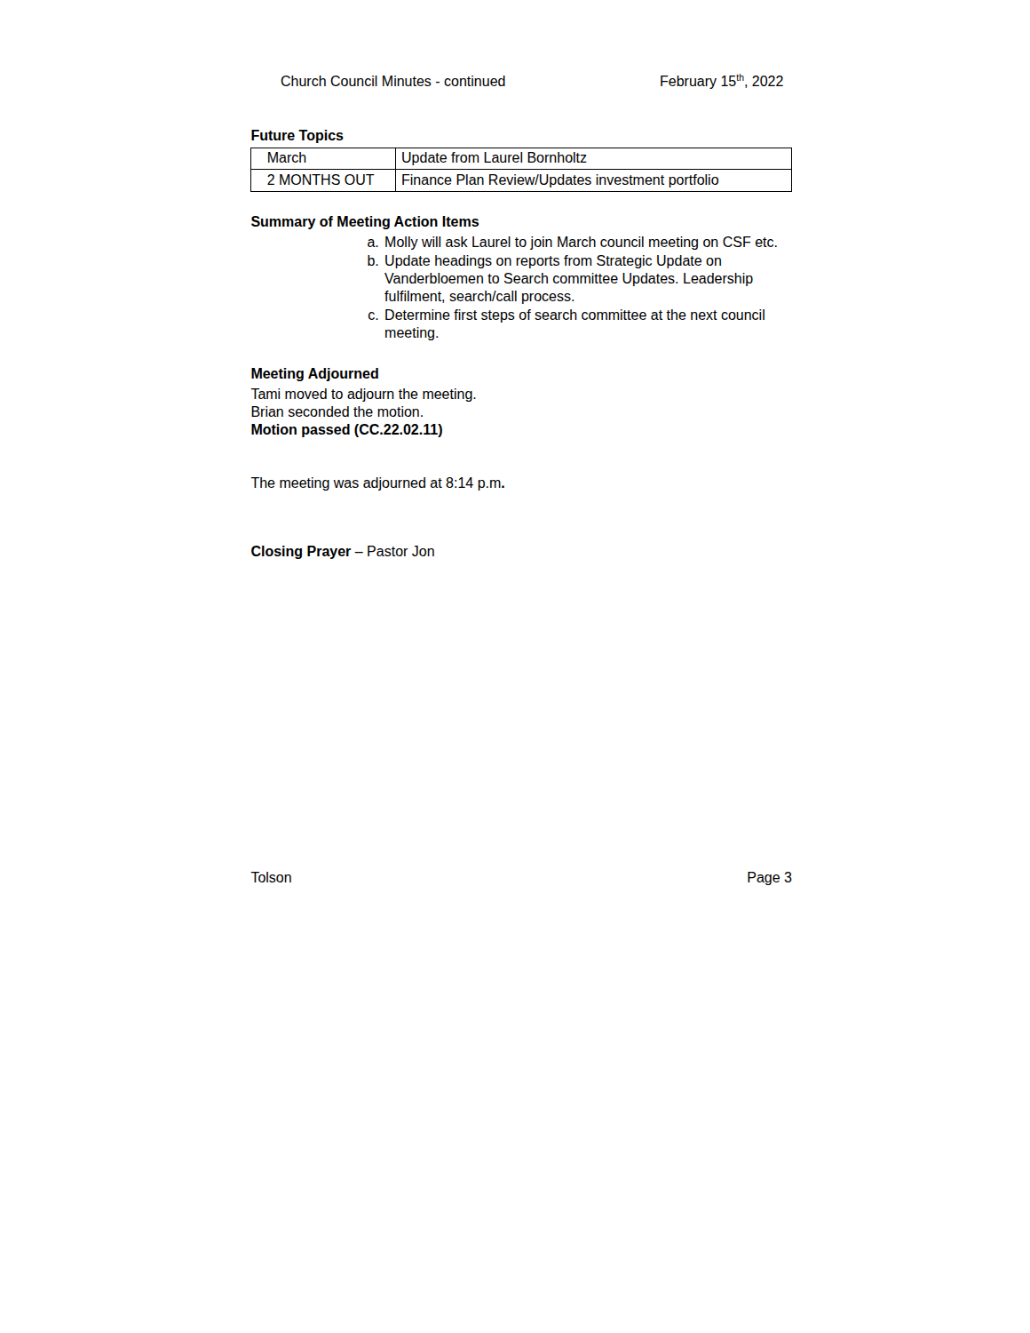Church Council Minutes - continued
February 15th, 2022
Future Topics
| March | Update from Laurel Bornholtz |
| 2 MONTHS OUT | Finance Plan Review/Updates investment portfolio |
Summary of Meeting Action Items
Molly will ask Laurel to join March council meeting on CSF etc.
Update headings on reports from Strategic Update on Vanderbloemen to Search committee Updates. Leadership fulfilment, search/call process.
Determine first steps of search committee at the next council meeting.
Meeting Adjourned
Tami moved to adjourn the meeting.
Brian seconded the motion.
Motion passed (CC.22.02.11)
The meeting was adjourned at 8:14 p.m.
Closing Prayer – Pastor Jon
Tolson
Page 3